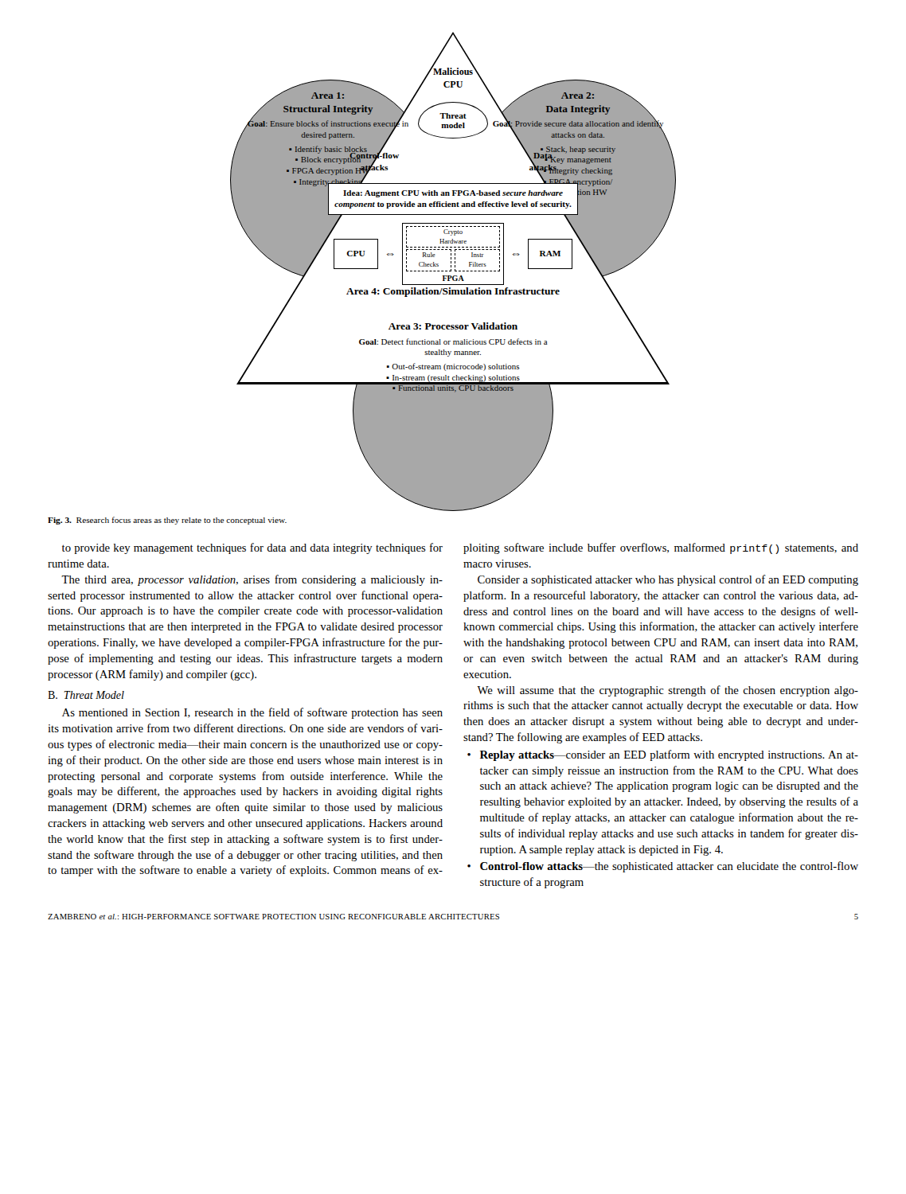Area 1:
Structural Integrity
Goal: Ensure blocks of instructions execute in desired pattern.
Identify basic blocks
Block encryption
FPGA decryption HW
Integrity checking
Area 2:
Data Integrity
Goal: Provide secure data allocation and identify attacks on data.
Stack, heap security
Key management
Integrity checking
FPGA encryption/
decryption HW
Malicious
CPU
Threat
model
Control-flow
attacks
Data
attacks
Idea: Augment CPU with an FPGA-based secure hardware component to provide an efficient and effective level of security.
CPU
⇔
Crypto
Hardware
Rule
Checks
Instr
Filters
FPGA
⇔
RAM
Area 4: Compilation/Simulation Infrastructure
Area 3: Processor Validation
Goal: Detect functional or malicious CPU defects in a stealthy manner.
Out-of-stream (microcode) solutions
In-stream (result checking) solutions
Functional units, CPU backdoors
Fig. 3. Research focus areas as they relate to the conceptual view.
to provide key management techniques for data and data integrity techniques for runtime data.
The third area, processor validation, arises from considering a maliciously inserted processor instrumented to allow the attacker control over functional operations. Our approach is to have the compiler create code with processor-validation metainstructions that are then interpreted in the FPGA to validate desired processor operations. Finally, we have developed a compiler-FPGA infrastructure for the purpose of implementing and testing our ideas. This infrastructure targets a modern processor (ARM family) and compiler (gcc).
B. Threat Model
As mentioned in Section I, research in the field of software protection has seen its motivation arrive from two different directions. On one side are vendors of various types of electronic media—their main concern is the unauthorized use or copying of their product. On the other side are those end users whose main interest is in protecting personal and corporate systems from outside interference. While the goals may be different, the approaches used by hackers in avoiding digital rights management (DRM) schemes are often quite similar to those used by malicious crackers in attacking web servers and other unsecured applications. Hackers around the world know that the first step in attacking a software system is to first understand the software through the use of a debugger or other tracing utilities, and then to tamper with the software to enable a variety of exploits. Common means of exploiting software include buffer overflows, malformed printf() statements, and macro viruses.
Consider a sophisticated attacker who has physical control of an EED computing platform. In a resourceful laboratory, the attacker can control the various data, address and control lines on the board and will have access to the designs of well-known commercial chips. Using this information, the attacker can actively interfere with the handshaking protocol between CPU and RAM, can insert data into RAM, or can even switch between the actual RAM and an attacker's RAM during execution.
We will assume that the cryptographic strength of the chosen encryption algorithms is such that the attacker cannot actually decrypt the executable or data. How then does an attacker disrupt a system without being able to decrypt and understand? The following are examples of EED attacks.
Replay attacks—consider an EED platform with encrypted instructions. An attacker can simply reissue an instruction from the RAM to the CPU. What does such an attack achieve? The application program logic can be disrupted and the resulting behavior exploited by an attacker. Indeed, by observing the results of a multitude of replay attacks, an attacker can catalogue information about the results of individual replay attacks and use such attacks in tandem for greater disruption. A sample replay attack is depicted in Fig. 4.
Control-flow attacks—the sophisticated attacker can elucidate the control-flow structure of a program
ZAMBRENO et al.: HIGH-PERFORMANCE SOFTWARE PROTECTION USING RECONFIGURABLE ARCHITECTURES
5